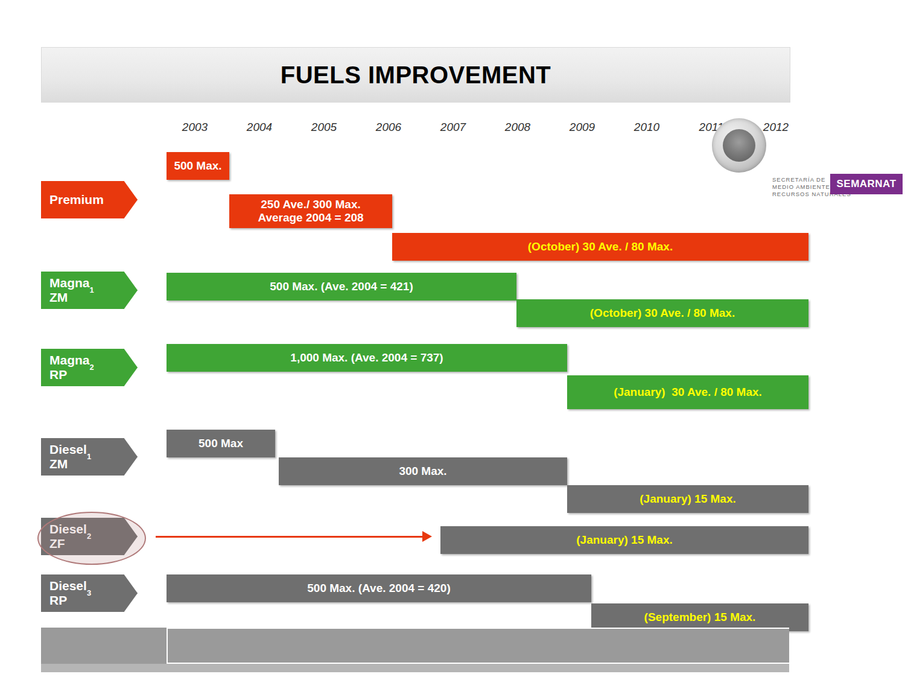FUELS IMPROVEMENT
2003 2004 2005 2006 2007 2008 2009 2010 2011 2012
Secretaría de
Medio Ambiente y
Recursos Naturales
SEMARNAT
Premium
500 Max.
250 Ave./ 300 Max.
Average 2004 = 208
(October) 30 Ave. / 80 Max.
Magna
ZM 1
500 Max. (Ave. 2004 = 421)
(October) 30 Ave. / 80 Max.
Magna
RP 2
1,000 Max. (Ave. 2004 = 737)
(January) 30 Ave. / 80 Max.
Diesel
ZM 1
500 Max
300 Max.
(January) 15 Max.
Diesel
ZF 2
(January) 15 Max.
Diesel
RP 3
500 Max. (Ave. 2004 = 420)
(September) 15 Max.